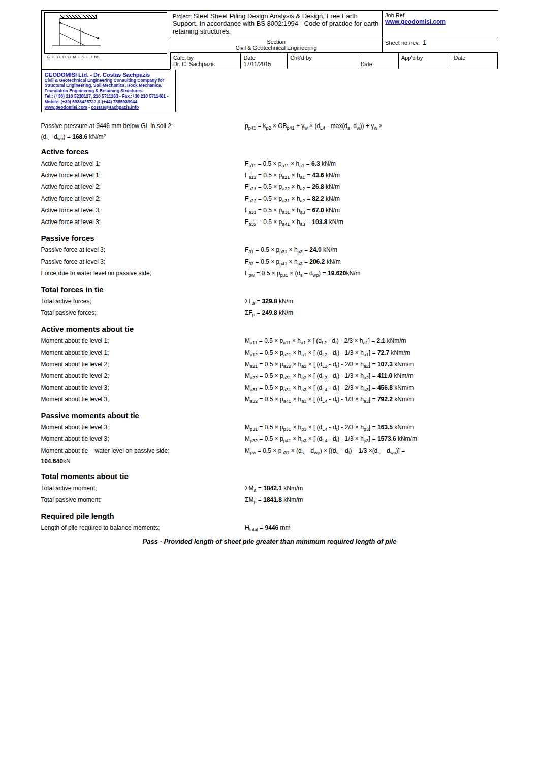| G E O D O M I S I Ltd. | Project: Steel Sheet Piling Design Analysis & Design, Free Earth Support. In accordance with BS 8002:1994 - Code of practice for earth retaining structures. | Job Ref. www.geodomisi.com |
| Section Civil & Geotechnical Engineering | Sheet no./rev. 1 |
| / Calc. by Dr. C. Sachpazis / Date 17/11/2015 / Chk'd by / Date / App'd by / Date / |
| GEODOMISI Ltd. - Dr. Costas Sachpazis Civil & Geotechnical Engineering Consulting Company for Structural Engineering, Soil Mechanics, Rock Mechanics, Foundation Engineering & Retaining Structures. Tel.: (+30) 210 5238127, 210 5711263 - Fax.:+30 210 5711461 - Mobile: (+30) 6936425722 & (+44) 7585939944, www.geodomisi.com - costas@sachpazis.info | |
Passive pressure at 9446 mm below GL in soil 2;
pp41 = kp2 × OBp41 + γw × (dL4 - max(ds, dw)) + γw ×
(ds - dwp) = 168.6 kN/m2
Active forces
Active force at level 1;
Fa11 = 0.5 × pa11 × ha1 = 6.3 kN/m
Active force at level 1;
Fa12 = 0.5 × pa21 × ha1 = 43.6 kN/m
Active force at level 2;
Fa21 = 0.5 × pa22 × ha2 = 26.8 kN/m
Active force at level 2;
Fa22 = 0.5 × pa31 × ha2 = 82.2 kN/m
Active force at level 3;
Fa31 = 0.5 × pa31 × ha3 = 67.0 kN/m
Active force at level 3;
Fa32 = 0.5 × pa41 × ha3 = 103.8 kN/m
Passive forces
Passive force at level 3;
F31 = 0.5 × pp31 × hp3 = 24.0 kN/m
Passive force at level 3;
F32 = 0.5 × pp41 × hp3 = 206.2 kN/m
Force due to water level on passive side;
Fpw = 0.5 × pp31 × (ds – dwp) = 19.620kN/m
Total forces in tie
Total active forces;
ΣFa = 329.8 kN/m
Total passive forces;
ΣFp = 249.8 kN/m
Active moments about tie
Moment about tie level 1;
Ma11 = 0.5 × pa11 × ha1 × [ (dL2 - dt) - 2/3 × ha1] = 2.1 kNm/m
Moment about tie level 1;
Ma12 = 0.5 × pa21 × ha1 × [ (dL2 - dt) - 1/3 × ha1] = 72.7 kNm/m
Moment about tie level 2;
Ma21 = 0.5 × pa22 × ha2 × [ (dL3 - dt) - 2/3 × ha2] = 107.3 kNm/m
Moment about tie level 2;
Ma22 = 0.5 × pa31 × ha2 × [ (dL3 - dt) - 1/3 × ha2] = 411.0 kNm/m
Moment about tie level 3;
Ma31 = 0.5 × pa31 × ha3 × [ (dL4 - dt) - 2/3 × ha3] = 456.8 kNm/m
Moment about tie level 3;
Ma32 = 0.5 × pa41 × ha3 × [ (dL4 - dt) - 1/3 × ha3] = 792.2 kNm/m
Passive moments about tie
Moment about tie level 3;
Mp31 = 0.5 × pp31 × hp3 × [ (dL4 - dt) - 2/3 × hp3] = 163.5 kNm/m
Moment about tie level 3;
Mp32 = 0.5 × pp41 × hp3 × [ (dL4 - dt) - 1/3 × hp3] = 1573.6 kNm/m
Moment about tie – water level on passive side;
Mpw = 0.5 × pp31 × (ds – dwp) × [(ds – dt) – 1/3 ×(ds – dwp)] =
104.640kN
Total moments about tie
Total active moment;
ΣMa = 1842.1 kNm/m
Total passive moment;
ΣMp = 1841.8 kNm/m
Required pile length
Length of pile required to balance moments;
Htotal = 9446 mm
Pass - Provided length of sheet pile greater than minimum required length of pile